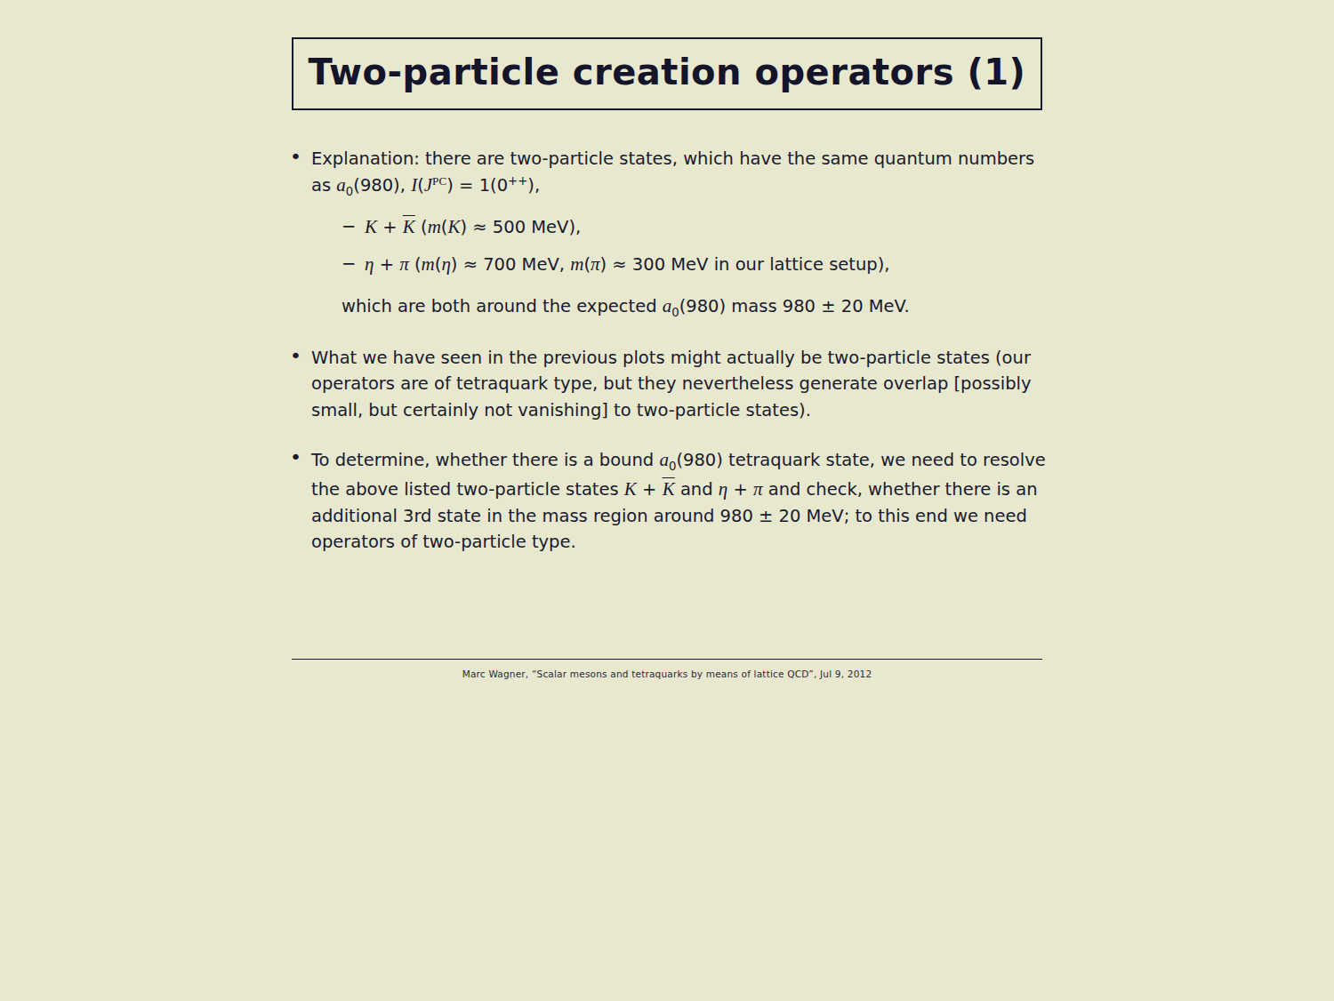Two-particle creation operators (1)
Explanation: there are two-particle states, which have the same quantum numbers as a0(980), I(JPC) = 1(0++),
K + K (m(K) ≈ 500 MeV),
η + π (m(η) ≈ 700 MeV, m(π) ≈ 300 MeV in our lattice setup),
which are both around the expected a0(980) mass 980 ± 20 MeV.
What we have seen in the previous plots might actually be two-particle states (our operators are of tetraquark type, but they nevertheless generate overlap [possibly small, but certainly not vanishing] to two-particle states).
To determine, whether there is a bound a0(980) tetraquark state, we need to resolve the above listed two-particle states K + K and η + π and check, whether there is an additional 3rd state in the mass region around 980 ± 20 MeV; to this end we need operators of two-particle type.
Marc Wagner, “Scalar mesons and tetraquarks by means of lattice QCD”, Jul 9, 2012